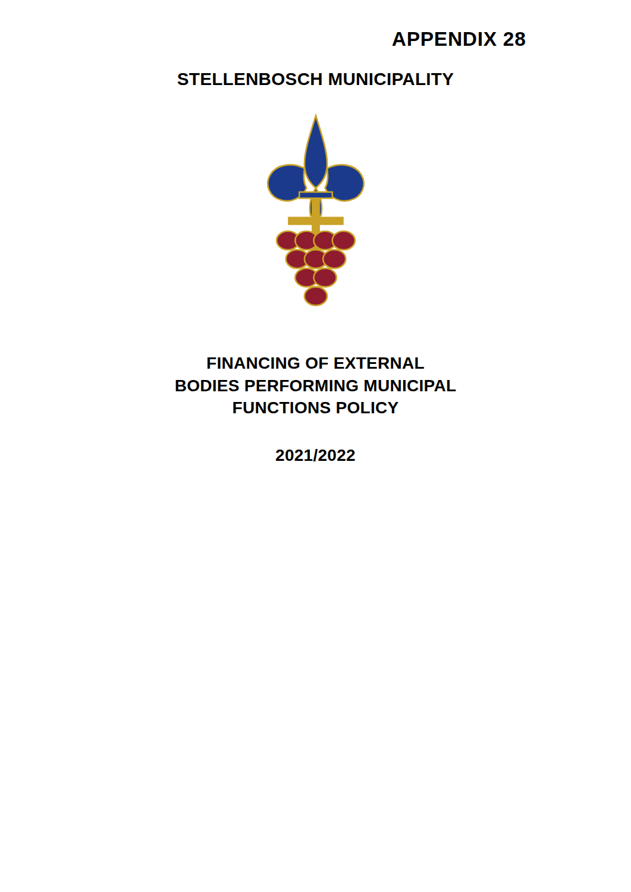APPENDIX 28
STELLENBOSCH MUNICIPALITY
Stellenbosch Municipality coat of arms A blue fleur-de-lis above a gold cross, with a cluster of ten dark red grapes below.
FINANCING OF EXTERNAL
BODIES PERFORMING MUNICIPAL
FUNCTIONS POLICY
2021/2022